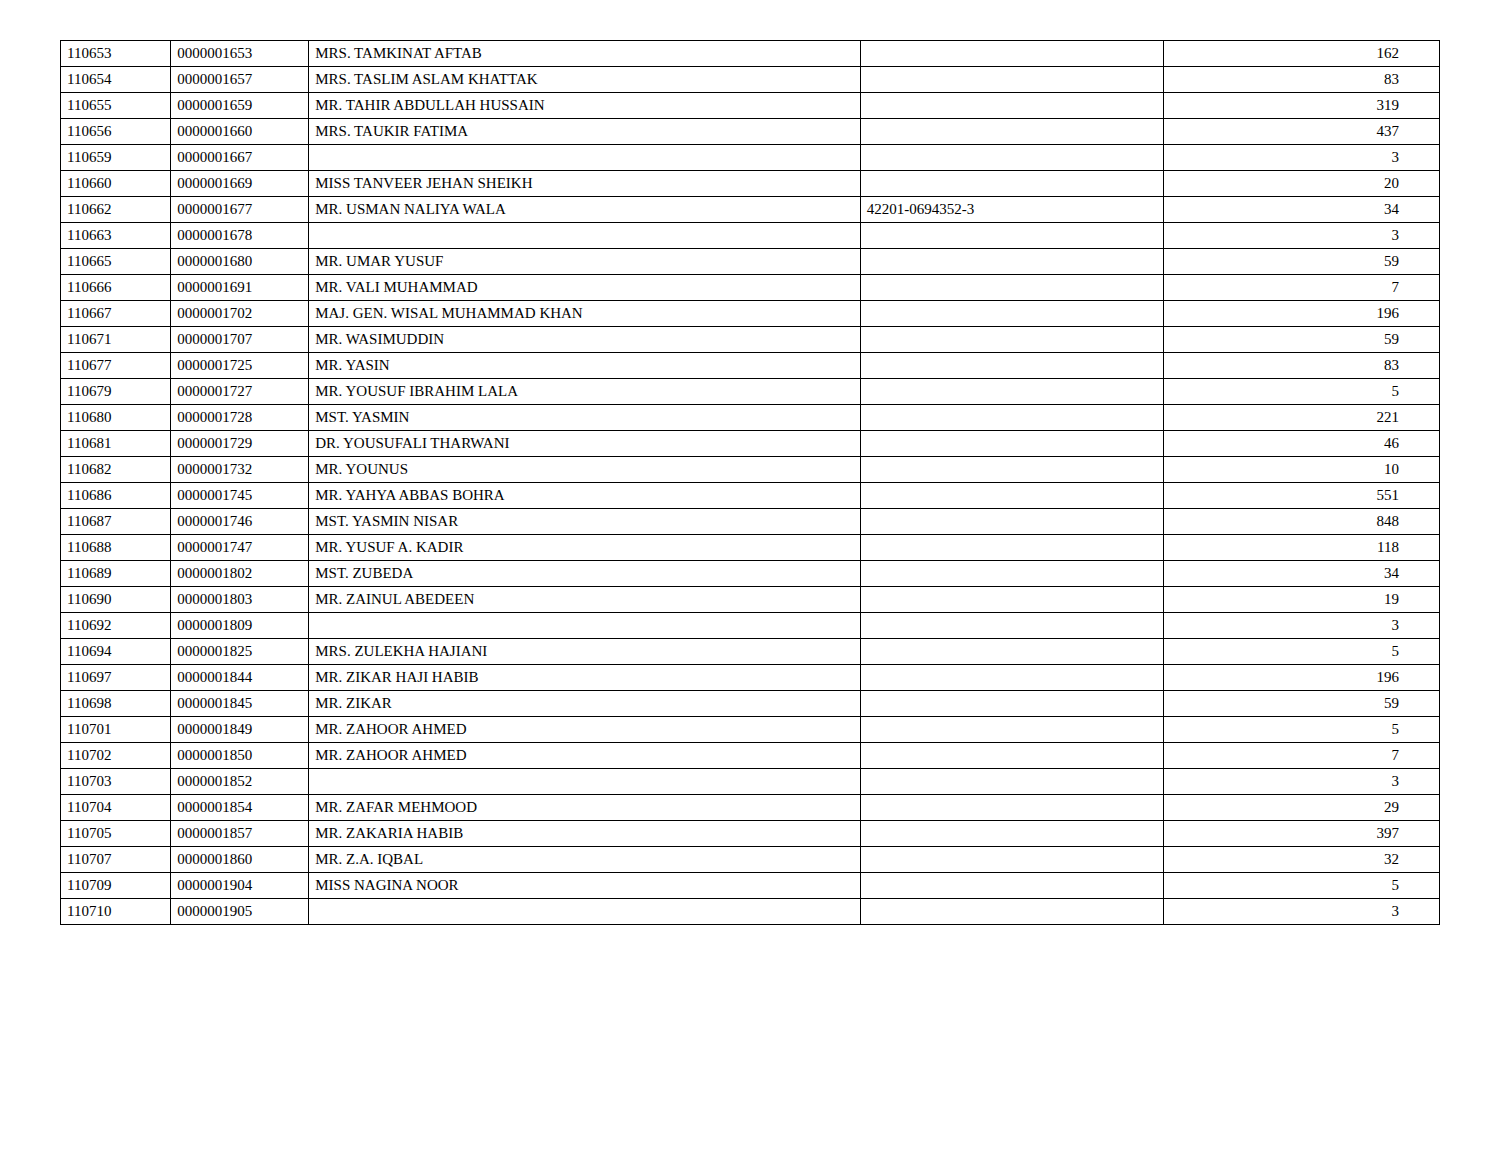| 110653 | 0000001653 | MRS. TAMKINAT AFTAB | | 162 |
| 110654 | 0000001657 | MRS. TASLIM ASLAM KHATTAK | | 83 |
| 110655 | 0000001659 | MR. TAHIR ABDULLAH HUSSAIN | | 319 |
| 110656 | 0000001660 | MRS. TAUKIR FATIMA | | 437 |
| 110659 | 0000001667 | | | 3 |
| 110660 | 0000001669 | MISS TANVEER JEHAN SHEIKH | | 20 |
| 110662 | 0000001677 | MR. USMAN NALIYA WALA | 42201-0694352-3 | 34 |
| 110663 | 0000001678 | | | 3 |
| 110665 | 0000001680 | MR. UMAR YUSUF | | 59 |
| 110666 | 0000001691 | MR. VALI MUHAMMAD | | 7 |
| 110667 | 0000001702 | MAJ. GEN. WISAL MUHAMMAD KHAN | | 196 |
| 110671 | 0000001707 | MR. WASIMUDDIN | | 59 |
| 110677 | 0000001725 | MR. YASIN | | 83 |
| 110679 | 0000001727 | MR. YOUSUF IBRAHIM LALA | | 5 |
| 110680 | 0000001728 | MST. YASMIN | | 221 |
| 110681 | 0000001729 | DR. YOUSUFALI THARWANI | | 46 |
| 110682 | 0000001732 | MR. YOUNUS | | 10 |
| 110686 | 0000001745 | MR. YAHYA ABBAS BOHRA | | 551 |
| 110687 | 0000001746 | MST. YASMIN NISAR | | 848 |
| 110688 | 0000001747 | MR. YUSUF A. KADIR | | 118 |
| 110689 | 0000001802 | MST. ZUBEDA | | 34 |
| 110690 | 0000001803 | MR. ZAINUL ABEDEEN | | 19 |
| 110692 | 0000001809 | | | 3 |
| 110694 | 0000001825 | MRS. ZULEKHA HAJIANI | | 5 |
| 110697 | 0000001844 | MR. ZIKAR HAJI HABIB | | 196 |
| 110698 | 0000001845 | MR. ZIKAR | | 59 |
| 110701 | 0000001849 | MR. ZAHOOR AHMED | | 5 |
| 110702 | 0000001850 | MR. ZAHOOR AHMED | | 7 |
| 110703 | 0000001852 | | | 3 |
| 110704 | 0000001854 | MR. ZAFAR MEHMOOD | | 29 |
| 110705 | 0000001857 | MR. ZAKARIA HABIB | | 397 |
| 110707 | 0000001860 | MR. Z.A. IQBAL | | 32 |
| 110709 | 0000001904 | MISS NAGINA NOOR | | 5 |
| 110710 | 0000001905 | | | 3 |